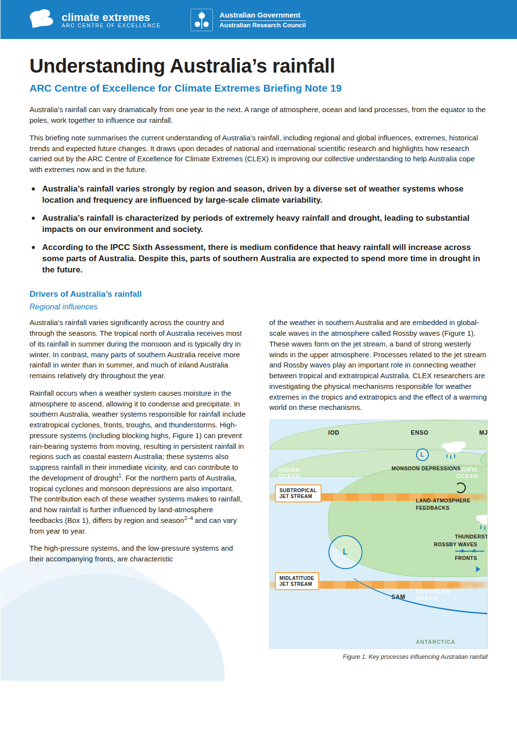climate extremes
ARC centre of excellence
Australian Government
Australian Research Council
Understanding Australia’s rainfall
ARC Centre of Excellence for Climate Extremes Briefing Note 19
Australia’s rainfall can vary dramatically from one year to the next. A range of atmosphere, ocean and land processes, from the equator to the poles, work together to influence our rainfall.
This briefing note summarises the current understanding of Australia’s rainfall, including regional and global influences, extremes, historical trends and expected future changes. It draws upon decades of national and international scientific research and highlights how research carried out by the ARC Centre of Excellence for Climate Extremes (CLEX) is improving our collective understanding to help Australia cope with extremes now and in the future.
Australia’s rainfall varies strongly by region and season, driven by a diverse set of weather systems whose location and frequency are influenced by large-scale climate variability.
Australia’s rainfall is characterized by periods of extremely heavy rainfall and drought, leading to substantial impacts on our environment and society.
According to the IPCC Sixth Assessment, there is medium confidence that heavy rainfall will increase across some parts of Australia. Despite this, parts of southern Australia are expected to spend more time in drought in the future.
Drivers of Australia’s rainfall
Regional influences
Australia’s rainfall varies significantly across the country and through the seasons. The tropical north of Australia receives most of its rainfall in summer during the monsoon and is typically dry in winter. In contrast, many parts of southern Australia receive more rainfall in winter than in summer, and much of inland Australia remains relatively dry throughout the year.
Rainfall occurs when a weather system causes moisture in the atmosphere to ascend, allowing it to condense and precipitate. In southern Australia, weather systems responsible for rainfall include extratropical cyclones, fronts, troughs, and thunderstorms. High-pressure systems (including blocking highs, Figure 1) can prevent rain-bearing systems from moving, resulting in persistent rainfall in regions such as coastal eastern Australia; these systems also suppress rainfall in their immediate vicinity, and can contribute to the development of drought1. For the northern parts of Australia, tropical cyclones and monsoon depressions are also important. The contribution each of these weather systems makes to rainfall, and how rainfall is further influenced by land-atmosphere feedbacks (Box 1), differs by region and season2–4 and can vary from year to year.
The high-pressure systems, and the low-pressure systems and their accompanying fronts, are characteristic
of the weather in southern Australia and are embedded in global-scale waves in the atmosphere called Rossby waves (Figure 1). These waves form on the jet stream, a band of strong westerly winds in the upper atmosphere. Processes related to the jet stream and Rossby waves play an important role in connecting weather between tropical and extratropical Australia. CLEX researchers are investigating the physical mechanisms responsible for weather extremes in the tropics and extratropics and the effect of a warming world on these mechanisms.
Indian
Ocean
Pacific
Ocean
Southern
Ocean
Antarctica
IOD
MJO
ENSO
SAM
Subtropical
jet stream
Midlatitude
jet stream
L
Monsoon depressions
Tropical cyclones
Land-atmosphere feedbacks
Thunderstorms
Troughs
Fronts
L
HBlocking
high
Rossby waves
Figure 1: Key processes influencing Australian rainfall